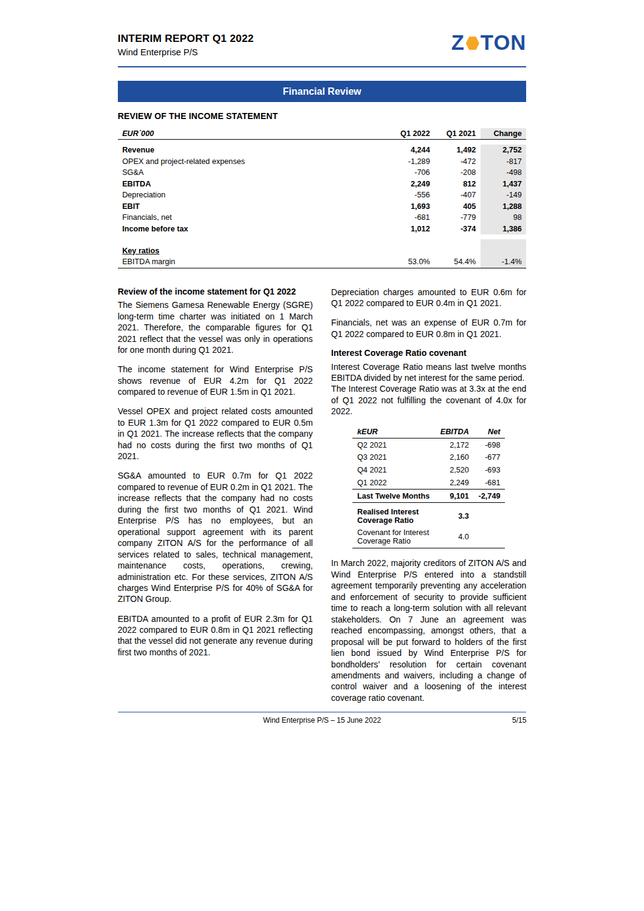INTERIM REPORT Q1 2022
Wind Enterprise P/S
Z TON
Financial Review
REVIEW OF THE INCOME STATEMENT
| EUR´000 | Q1 2022 | Q1 2021 | Change |
| --- | --- | --- | --- |
| Revenue | 4,244 | 1,492 | 2,752 |
| OPEX and project-related expenses | -1,289 | -472 | -817 |
| SG&A | -706 | -208 | -498 |
| EBITDA | 2,249 | 812 | 1,437 |
| Depreciation | -556 | -407 | -149 |
| EBIT | 1,693 | 405 | 1,288 |
| Financials, net | -681 | -779 | 98 |
| Income before tax | 1,012 | -374 | 1,386 |
| Key ratios | | | |
| EBITDA margin | 53.0% | 54.4% | -1.4% |
Review of the income statement for Q1 2022
The Siemens Gamesa Renewable Energy (SGRE) long-term time charter was initiated on 1 March 2021. Therefore, the comparable figures for Q1 2021 reflect that the vessel was only in operations for one month during Q1 2021.
The income statement for Wind Enterprise P/S shows revenue of EUR 4.2m for Q1 2022 compared to revenue of EUR 1.5m in Q1 2021.
Vessel OPEX and project related costs amounted to EUR 1.3m for Q1 2022 compared to EUR 0.5m in Q1 2021. The increase reflects that the company had no costs during the first two months of Q1 2021.
SG&A amounted to EUR 0.7m for Q1 2022 compared to revenue of EUR 0.2m in Q1 2021. The increase reflects that the company had no costs during the first two months of Q1 2021. Wind Enterprise P/S has no employees, but an operational support agreement with its parent company ZITON A/S for the performance of all services related to sales, technical management, maintenance costs, operations, crewing, administration etc. For these services, ZITON A/S charges Wind Enterprise P/S for 40% of SG&A for ZITON Group.
EBITDA amounted to a profit of EUR 2.3m for Q1 2022 compared to EUR 0.8m in Q1 2021 reflecting that the vessel did not generate any revenue during first two months of 2021.
Depreciation charges amounted to EUR 0.6m for Q1 2022 compared to EUR 0.4m in Q1 2021.
Financials, net was an expense of EUR 0.7m for Q1 2022 compared to EUR 0.8m in Q1 2021.
Interest Coverage Ratio covenant
Interest Coverage Ratio means last twelve months EBITDA divided by net interest for the same period.
The Interest Coverage Ratio was at 3.3x at the end of Q1 2022 not fulfilling the covenant of 4.0x for 2022.
| kEUR | EBITDA | Net |
| --- | --- | --- |
| Q2 2021 | 2,172 | -698 |
| Q3 2021 | 2,160 | -677 |
| Q4 2021 | 2,520 | -693 |
| Q1 2022 | 2,249 | -681 |
| Last Twelve Months | 9,101 | -2,749 |
| Realised Interest Coverage Ratio | 3.3 | |
| Covenant for Interest Coverage Ratio | 4.0 | |
In March 2022, majority creditors of ZITON A/S and Wind Enterprise P/S entered into a standstill agreement temporarily preventing any acceleration and enforcement of security to provide sufficient time to reach a long-term solution with all relevant stakeholders. On 7 June an agreement was reached encompassing, amongst others, that a proposal will be put forward to holders of the first lien bond issued by Wind Enterprise P/S for bondholders’ resolution for certain covenant amendments and waivers, including a change of control waiver and a loosening of the interest coverage ratio covenant.
Wind Enterprise P/S – 15 June 2022 5/15